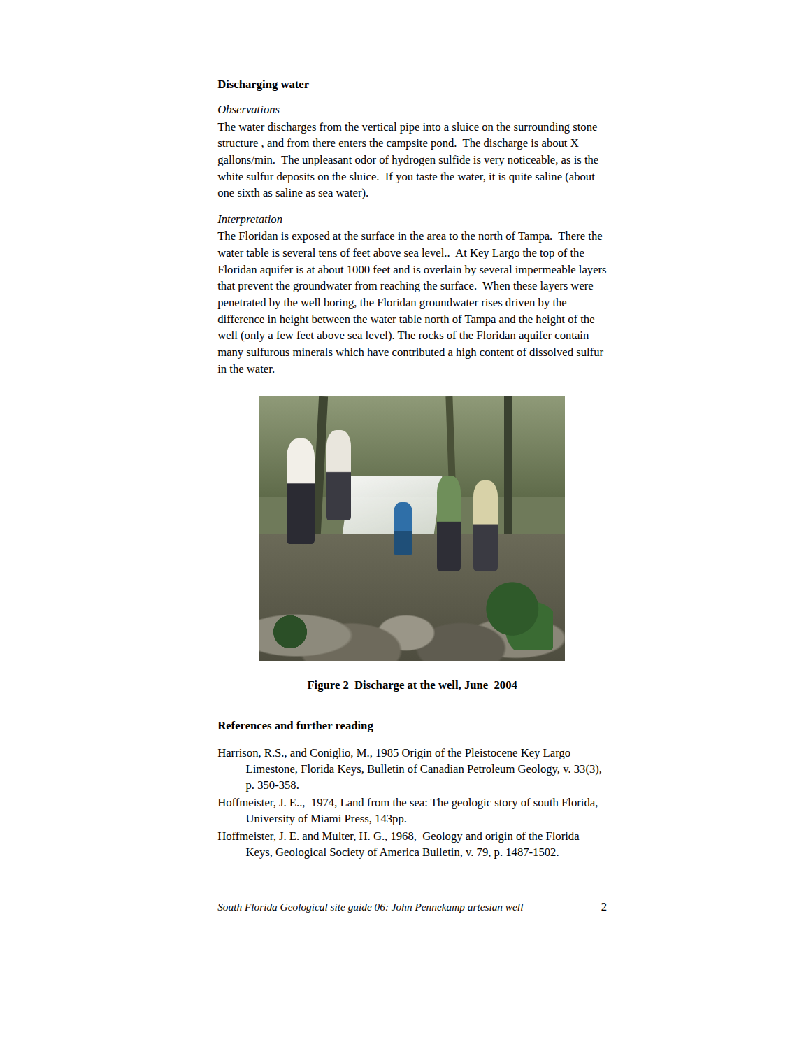Discharging water
Observations
The water discharges from the vertical pipe into a sluice on the surrounding stone structure , and from there enters the campsite pond. The discharge is about X gallons/min. The unpleasant odor of hydrogen sulfide is very noticeable, as is the white sulfur deposits on the sluice. If you taste the water, it is quite saline (about one sixth as saline as sea water).
Interpretation
The Floridan is exposed at the surface in the area to the north of Tampa. There the water table is several tens of feet above sea level.. At Key Largo the top of the Floridan aquifer is at about 1000 feet and is overlain by several impermeable layers that prevent the groundwater from reaching the surface. When these layers were penetrated by the well boring, the Floridan groundwater rises driven by the difference in height between the water table north of Tampa and the height of the well (only a few feet above sea level). The rocks of the Floridan aquifer contain many sulfurous minerals which have contributed a high content of dissolved sulfur in the water.
Figure 2 Discharge at the well, June 2004
References and further reading
Harrison, R.S., and Coniglio, M., 1985 Origin of the Pleistocene Key Largo Limestone, Florida Keys, Bulletin of Canadian Petroleum Geology, v. 33(3), p. 350-358.
Hoffmeister, J. E.., 1974, Land from the sea: The geologic story of south Florida, University of Miami Press, 143pp.
Hoffmeister, J. E. and Multer, H. G., 1968, Geology and origin of the Florida Keys, Geological Society of America Bulletin, v. 79, p. 1487-1502.
South Florida Geological site guide 06: John Pennekamp artesian well 2